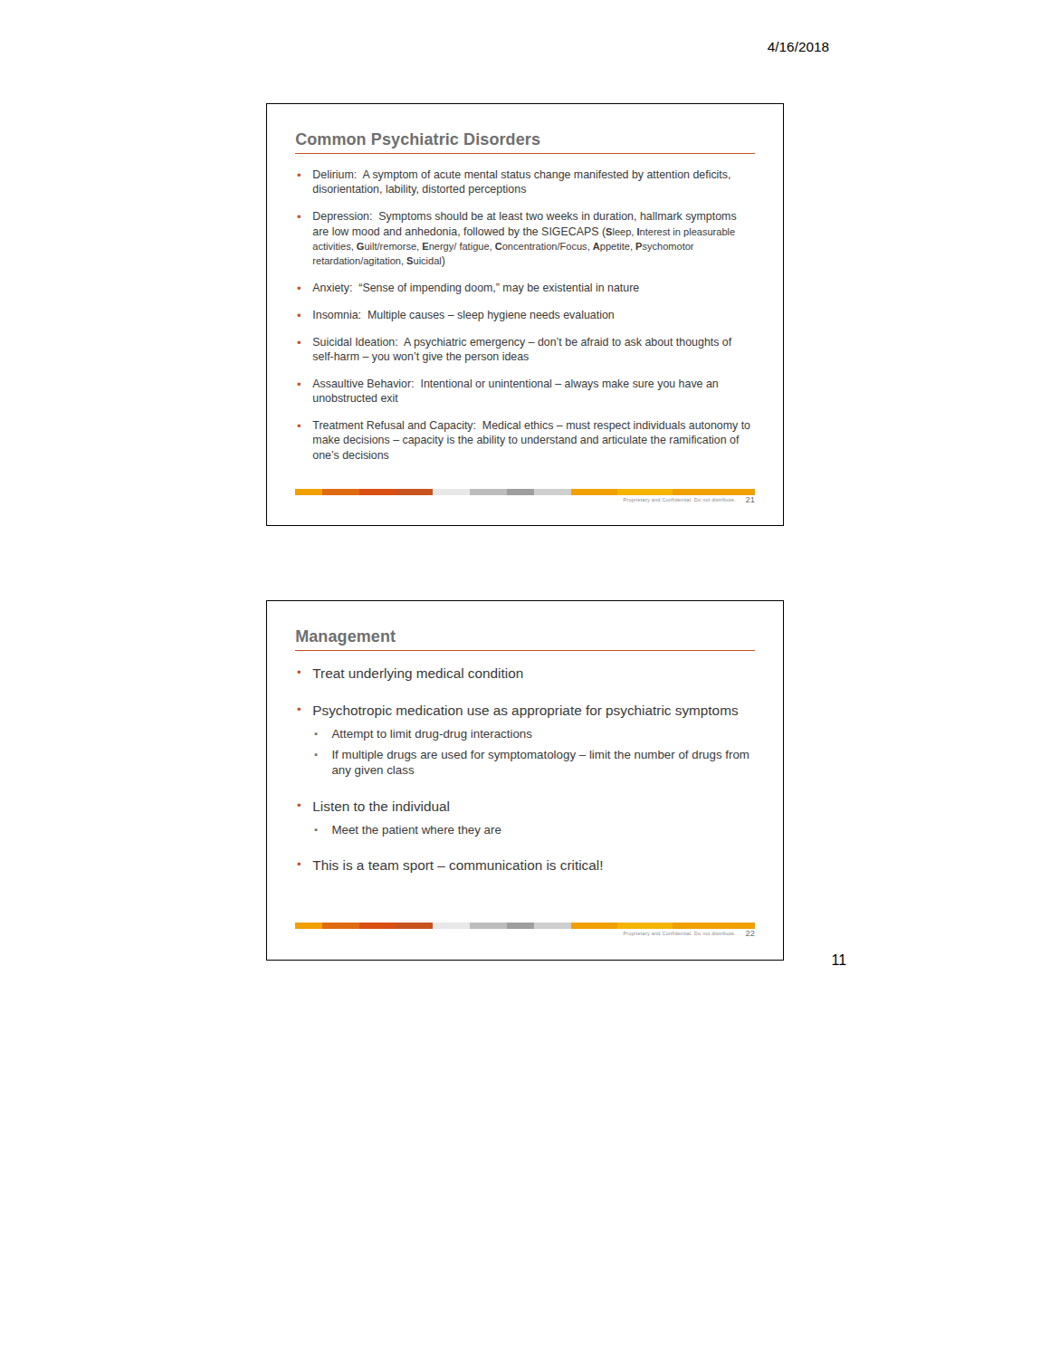4/16/2018
Common Psychiatric Disorders
Delirium: A symptom of acute mental status change manifested by attention deficits, disorientation, lability, distorted perceptions
Depression: Symptoms should be at least two weeks in duration, hallmark symptoms are low mood and anhedonia, followed by the SIGECAPS (Sleep, Interest in pleasurable activities, Guilt/remorse, Energy/ fatigue, Concentration/Focus, Appetite, Psychomotor retardation/agitation, Suicidal)
Anxiety: “Sense of impending doom,” may be existential in nature
Insomnia: Multiple causes – sleep hygiene needs evaluation
Suicidal Ideation: A psychiatric emergency – don’t be afraid to ask about thoughts of self-harm – you won’t give the person ideas
Assaultive Behavior: Intentional or unintentional – always make sure you have an unobstructed exit
Treatment Refusal and Capacity: Medical ethics – must respect individuals autonomy to make decisions – capacity is the ability to understand and articulate the ramification of one’s decisions
Proprietary and Confidential. Do not distribute.
21
Management
Treat underlying medical condition
Psychotropic medication use as appropriate for psychiatric symptoms
Attempt to limit drug-drug interactions
If multiple drugs are used for symptomatology – limit the number of drugs from any given class
Listen to the individual
Meet the patient where they are
This is a team sport – communication is critical!
Proprietary and Confidential. Do not distribute.
22
11